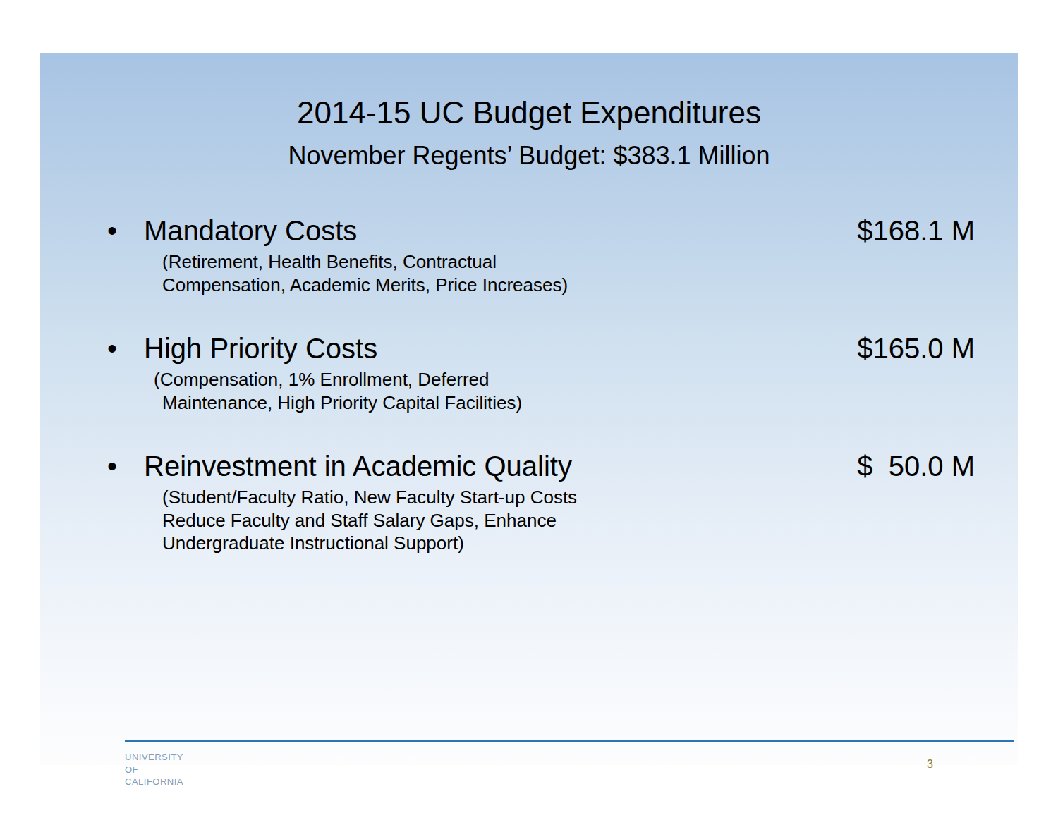2014-15 UC Budget Expenditures
November Regents’ Budget: $383.1 Million
•
Mandatory Costs$168.1 M
(Retirement, Health Benefits, Contractual
Compensation, Academic Merits, Price Increases)
•
High Priority Costs$165.0 M
(Compensation, 1% Enrollment, Deferred
Maintenance, High Priority Capital Facilities)
•
Reinvestment in Academic Quality$ 50.0 M
(Student/Faculty Ratio, New Faculty Start-up Costs
Reduce Faculty and Staff Salary Gaps, Enhance
Undergraduate Instructional Support)
UNIVERSITY
OF
CALIFORNIA
3